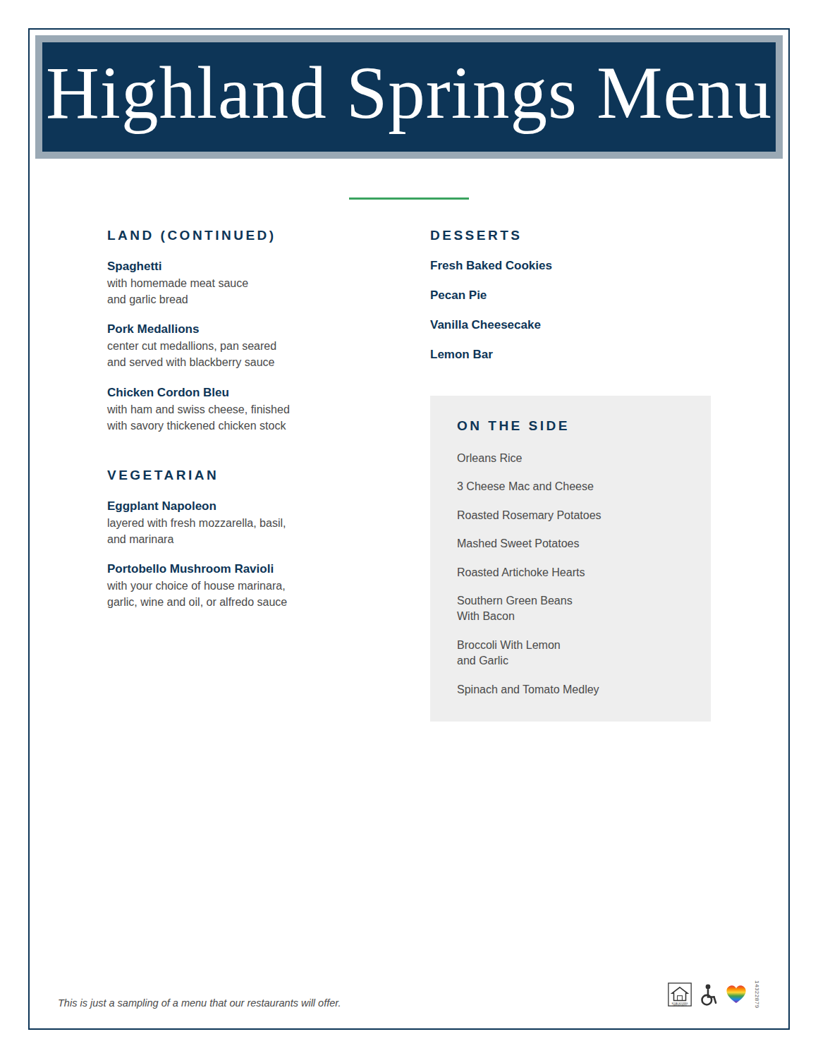Highland Springs Menu
Land (Continued)
Spaghetti
with homemade meat sauce
and garlic bread
Pork Medallions
center cut medallions, pan seared
and served with blackberry sauce
Chicken Cordon Bleu
with ham and swiss cheese, finished
with savory thickened chicken stock
Vegetarian
Eggplant Napoleon
layered with fresh mozzarella, basil,
and marinara
Portobello Mushroom Ravioli
with your choice of house marinara,
garlic, wine and oil, or alfredo sauce
Desserts
Fresh Baked Cookies
Pecan Pie
Vanilla Cheesecake
Lemon Bar
On the Side
Orleans Rice
3 Cheese Mac and Cheese
Roasted Rosemary Potatoes
Mashed Sweet Potatoes
Roasted Artichoke Hearts
Southern Green Beans
With Bacon
Broccoli With Lemon
and Garlic
Spinach and Tomato Medley
This is just a sampling of a menu that our restaurants will offer.
EQUAL HOUSING OPPORTUNITY
14322879